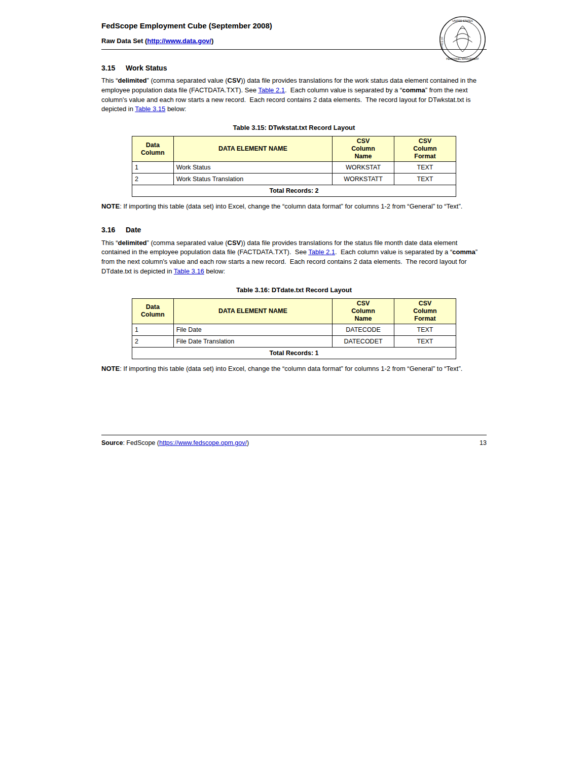FedScope Employment Cube (September 2008)
Raw Data Set (http://www.data.gov/)
UNITED STATES PERSONNEL MANAGEMENT OFFICE OF
3.15 Work Status
This “delimited” (comma separated value (CSV)) data file provides translations for the work status data element contained in the employee population data file (FACTDATA.TXT). See Table 2.1. Each column value is separated by a “comma” from the next column's value and each row starts a new record. Each record contains 2 data elements. The record layout for DTwkstat.txt is depicted in Table 3.15 below:
Table 3.15: DTwkstat.txt Record Layout
| Data Column | DATA ELEMENT NAME | CSV Column Name | CSV Column Format |
| --- | --- | --- | --- |
| 1 | Work Status | WORKSTAT | TEXT |
| 2 | Work Status Translation | WORKSTATT | TEXT |
| Total Records: 2 |
NOTE: If importing this table (data set) into Excel, change the “column data format” for columns 1-2 from “General” to “Text”.
3.16 Date
This “delimited” (comma separated value (CSV)) data file provides translations for the status file month date data element contained in the employee population data file (FACTDATA.TXT). See Table 2.1. Each column value is separated by a “comma” from the next column's value and each row starts a new record. Each record contains 2 data elements. The record layout for DTdate.txt is depicted in Table 3.16 below:
Table 3.16: DTdate.txt Record Layout
| Data Column | DATA ELEMENT NAME | CSV Column Name | CSV Column Format |
| --- | --- | --- | --- |
| 1 | File Date | DATECODE | TEXT |
| 2 | File Date Translation | DATECODET | TEXT |
| Total Records: 1 |
NOTE: If importing this table (data set) into Excel, change the “column data format” for columns 1-2 from “General” to “Text”.
Source: FedScope (https://www.fedscope.opm.gov/) 13